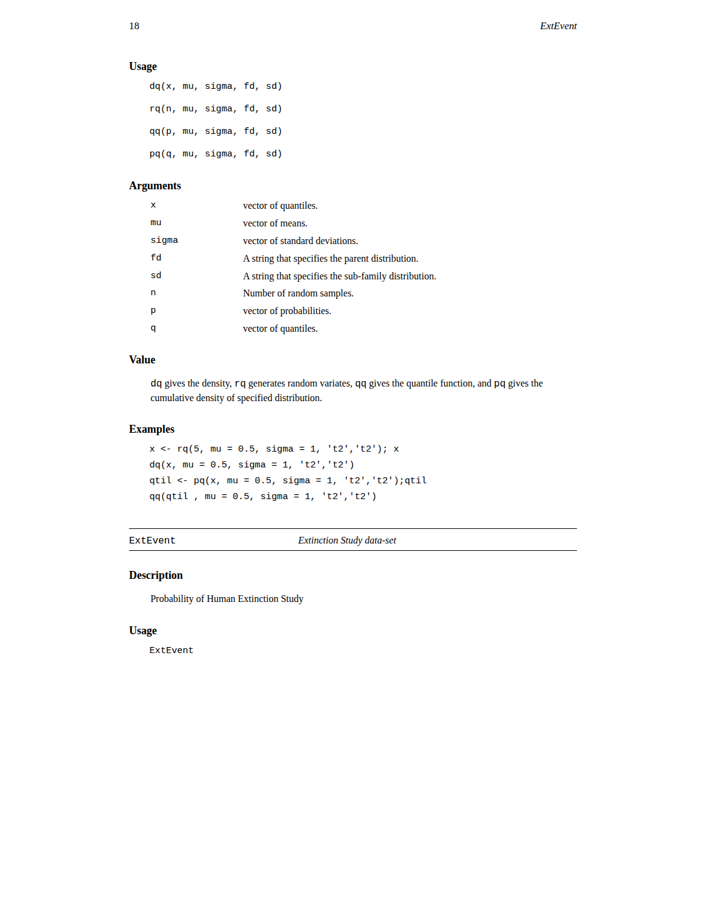18 ExtEvent
Usage
dq(x, mu, sigma, fd, sd)
rq(n, mu, sigma, fd, sd)
qq(p, mu, sigma, fd, sd)
pq(q, mu, sigma, fd, sd)
Arguments
x
vector of quantiles.
mu
vector of means.
sigma
vector of standard deviations.
fd
A string that specifies the parent distribution.
sd
A string that specifies the sub-family distribution.
n
Number of random samples.
p
vector of probabilities.
q
vector of quantiles.
Value
dq gives the density, rq generates random variates, qq gives the quantile function, and pq gives the cumulative density of specified distribution.
Examples
x <- rq(5, mu = 0.5, sigma = 1, 't2','t2'); x
dq(x, mu = 0.5, sigma = 1, 't2','t2')
qtil <- pq(x, mu = 0.5, sigma = 1, 't2','t2');qtil
qq(qtil , mu = 0.5, sigma = 1, 't2','t2')
ExtEvent Extinction Study data-set
Description
Probability of Human Extinction Study
Usage
ExtEvent